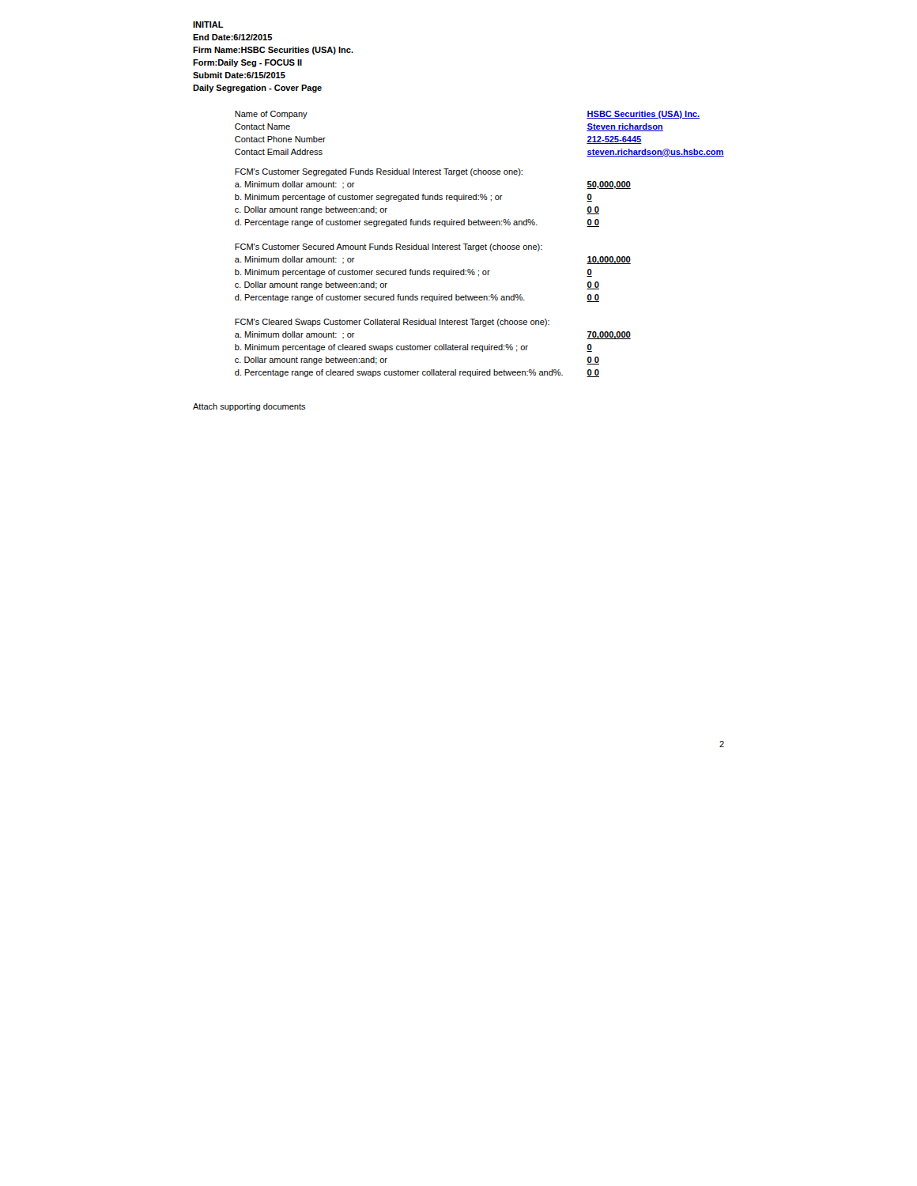INITIAL
End Date:6/12/2015
Firm Name:HSBC Securities (USA) Inc.
Form:Daily Seg - FOCUS II
Submit Date:6/15/2015
Daily Segregation - Cover Page
| Name of Company | HSBC Securities (USA) Inc. |
| Contact Name | Steven richardson |
| Contact Phone Number | 212-525-6445 |
| Contact Email Address | steven.richardson@us.hsbc.com |
FCM's Customer Segregated Funds Residual Interest Target (choose one):
| a. Minimum dollar amount: ; or | 50,000,000 |
| b. Minimum percentage of customer segregated funds required:% ; or | 0 |
| c. Dollar amount range between:and; or | 0 0 |
| d. Percentage range of customer segregated funds required between:% and%. | 0 0 |
FCM's Customer Secured Amount Funds Residual Interest Target (choose one):
| a. Minimum dollar amount: ; or | 10,000,000 |
| b. Minimum percentage of customer secured funds required:% ; or | 0 |
| c. Dollar amount range between:and; or | 0 0 |
| d. Percentage range of customer secured funds required between:% and%. | 0 0 |
FCM's Cleared Swaps Customer Collateral Residual Interest Target (choose one):
| a. Minimum dollar amount: ; or | 70,000,000 |
| b. Minimum percentage of cleared swaps customer collateral required:% ; or | 0 |
| c. Dollar amount range between:and; or | 0 0 |
| d. Percentage range of cleared swaps customer collateral required between:% and%. | 0 0 |
Attach supporting documents
2